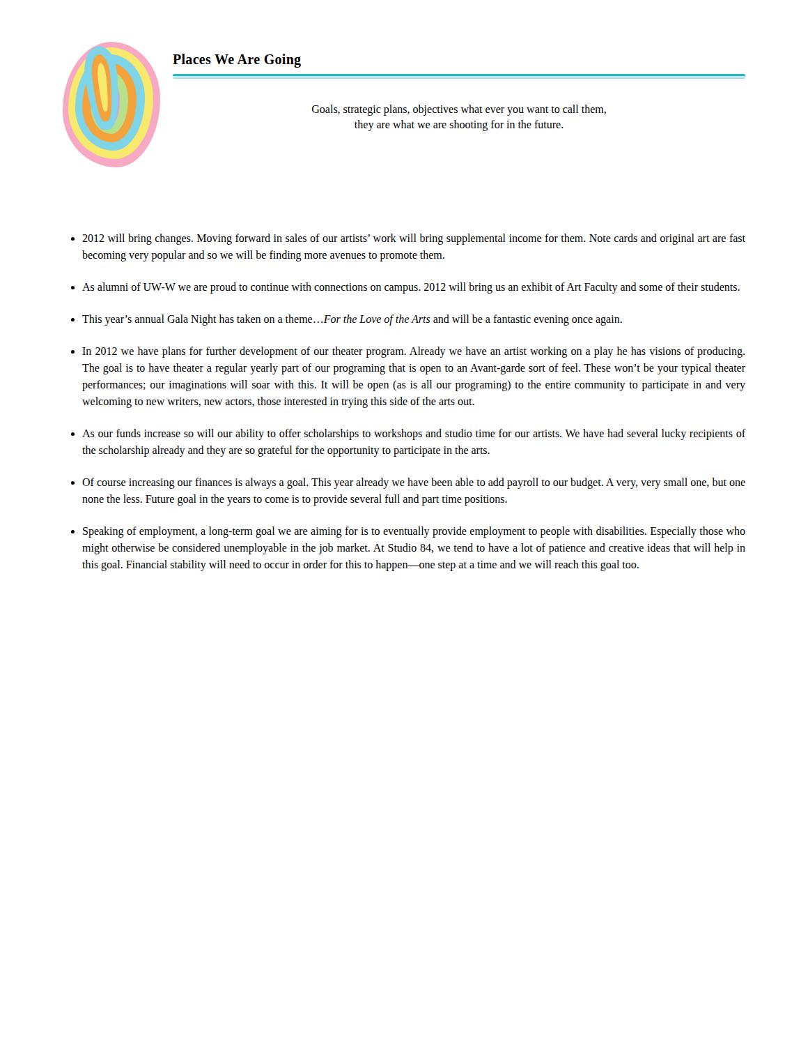Places We Are Going
Goals, strategic plans, objectives what ever you want to call them,
they are what we are shooting for in the future.
2012 will bring changes. Moving forward in sales of our artists’ work will bring supplemental income for them. Note cards and original art are fast becoming very popular and so we will be finding more avenues to promote them.
As alumni of UW-W we are proud to continue with connections on campus. 2012 will bring us an exhibit of Art Faculty and some of their students.
This year’s annual Gala Night has taken on a theme…For the Love of the Arts and will be a fantastic evening once again.
In 2012 we have plans for further development of our theater program. Already we have an artist working on a play he has visions of producing. The goal is to have theater a regular yearly part of our programing that is open to an Avant-garde sort of feel. These won’t be your typical theater performances; our imaginations will soar with this. It will be open (as is all our programing) to the entire community to participate in and very welcoming to new writers, new actors, those interested in trying this side of the arts out.
As our funds increase so will our ability to offer scholarships to workshops and studio time for our artists. We have had several lucky recipients of the scholarship already and they are so grateful for the opportunity to participate in the arts.
Of course increasing our finances is always a goal. This year already we have been able to add payroll to our budget. A very, very small one, but one none the less. Future goal in the years to come is to provide several full and part time positions.
Speaking of employment, a long-term goal we are aiming for is to eventually provide employment to people with disabilities. Especially those who might otherwise be considered unemployable in the job market. At Studio 84, we tend to have a lot of patience and creative ideas that will help in this goal. Financial stability will need to occur in order for this to happen—one step at a time and we will reach this goal too.